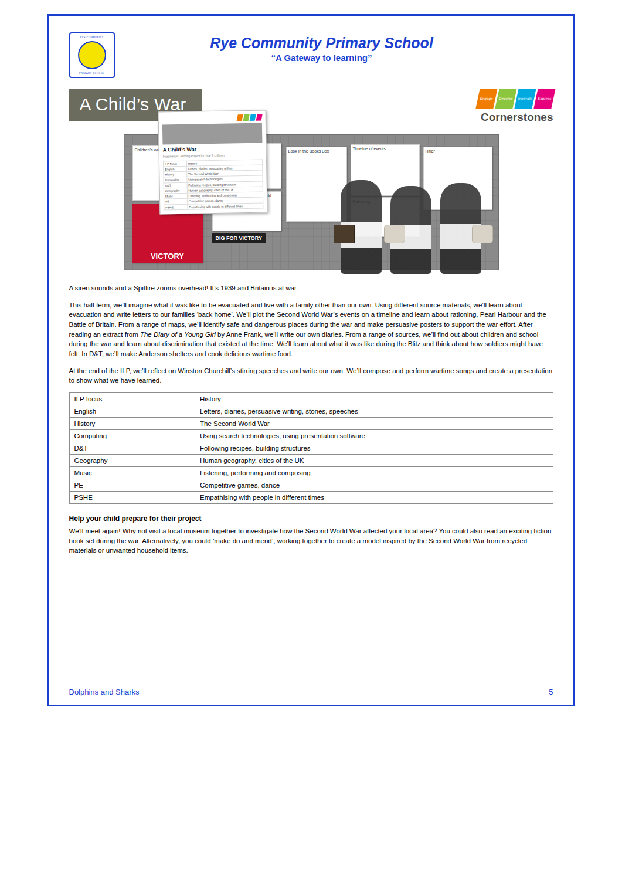RYE COMMUNITY
PRIMARY SCHOOL
Rye Community Primary School
“A Gateway to learning”
A Child’s War
Engage Develop Innovate Express
Cornerstones
Children’s wartime writing
Photograph
School life in the Second World War
Look in the Books Box
Timeline of events
Rationing
Hitler
VICTORY
DIG FOR VICTORY
A Child’s War
Imaginative Learning Project for Year 5 children
| ILP focus | History |
| English | Letters, diaries, persuasive writing |
| History | The Second World War |
| Computing | Using search technologies |
| D&T | Following recipes, building structures |
| Geography | Human geography, cities of the UK |
| Music | Listening, performing and composing |
| PE | Competitive games, dance |
| PSHE | Empathising with people in different times |
A siren sounds and a Spitfire zooms overhead! It’s 1939 and Britain is at war.
This half term, we’ll imagine what it was like to be evacuated and live with a family other than our own. Using different source materials, we’ll learn about evacuation and write letters to our families ‘back home’. We’ll plot the Second World War’s events on a timeline and learn about rationing, Pearl Harbour and the Battle of Britain. From a range of maps, we’ll identify safe and dangerous places during the war and make persuasive posters to support the war effort. After reading an extract from The Diary of a Young Girl by Anne Frank, we’ll write our own diaries. From a range of sources, we’ll find out about children and school during the war and learn about discrimination that existed at the time. We’ll learn about what it was like during the Blitz and think about how soldiers might have felt. In D&T, we’ll make Anderson shelters and cook delicious wartime food.
At the end of the ILP, we’ll reflect on Winston Churchill’s stirring speeches and write our own. We’ll compose and perform wartime songs and create a presentation to show what we have learned.
| ILP focus | History |
| English | Letters, diaries, persuasive writing, stories, speeches |
| History | The Second World War |
| Computing | Using search technologies, using presentation software |
| D&T | Following recipes, building structures |
| Geography | Human geography, cities of the UK |
| Music | Listening, performing and composing |
| PE | Competitive games, dance |
| PSHE | Empathising with people in different times |
Help your child prepare for their project
We’ll meet again! Why not visit a local museum together to investigate how the Second World War affected your local area? You could also read an exciting fiction book set during the war. Alternatively, you could ‘make do and mend’, working together to create a model inspired by the Second World War from recycled materials or unwanted household items.
Dolphins and Sharks 5